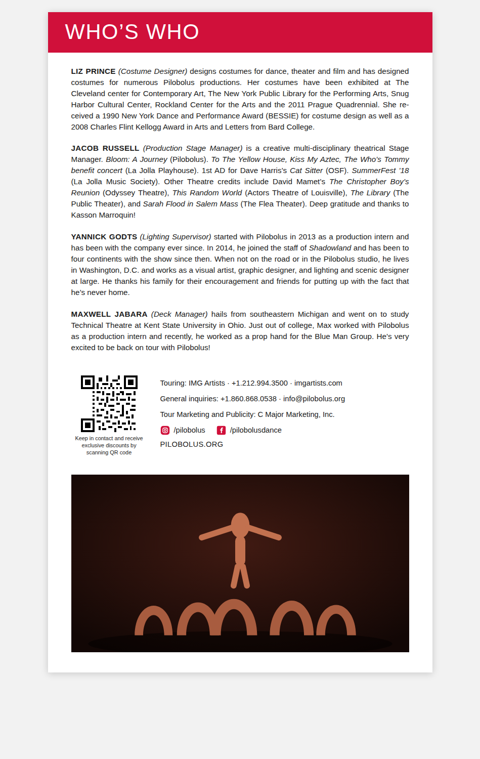WHO’S WHO
LIZ PRINCE (Costume Designer) designs costumes for dance, theater and film and has designed costumes for numerous Pilobolus productions. Her costumes have been exhibited at The Cleveland center for Contemporary Art, The New York Public Library for the Performing Arts, Snug Harbor Cultural Center, Rockland Center for the Arts and the 2011 Prague Quadrennial. She received a 1990 New York Dance and Performance Award (BESSIE) for costume design as well as a 2008 Charles Flint Kellogg Award in Arts and Letters from Bard College.
JACOB RUSSELL (Production Stage Manager) is a creative multi-disciplinary theatrical Stage Manager. Bloom: A Journey (Pilobolus). To The Yellow House, Kiss My Aztec, The Who’s Tommy benefit concert (La Jolla Playhouse). 1st AD for Dave Harris’s Cat Sitter (OSF). SummerFest ’18 (La Jolla Music Society). Other Theatre credits include David Mamet’s The Christopher Boy’s Reunion (Odyssey Theatre), This Random World (Actors Theatre of Louisville), The Library (The Public Theater), and Sarah Flood in Salem Mass (The Flea Theater). Deep gratitude and thanks to Kasson Marroquin!
YANNICK GODTS (Lighting Supervisor) started with Pilobolus in 2013 as a production intern and has been with the company ever since. In 2014, he joined the staff of Shadowland and has been to four continents with the show since then. When not on the road or in the Pilobolus studio, he lives in Washington, D.C. and works as a visual artist, graphic designer, and lighting and scenic designer at large. He thanks his family for their encouragement and friends for putting up with the fact that he’s never home.
MAXWELL JABARA (Deck Manager) hails from southeastern Michigan and went on to study Technical Theatre at Kent State University in Ohio. Just out of college, Max worked with Pilobolus as a production intern and recently, he worked as a prop hand for the Blue Man Group. He’s very excited to be back on tour with Pilobolus!
Keep in contact and receive exclusive discounts by scanning QR code
Touring: IMG Artists · +1.212.994.3500 · imgartists.com
General inquiries: +1.860.868.0538 · info@pilobolus.org
Tour Marketing and Publicity: C Major Marketing, Inc.
/pilobolus /pilobolusdance
PILOBOLUS.ORG